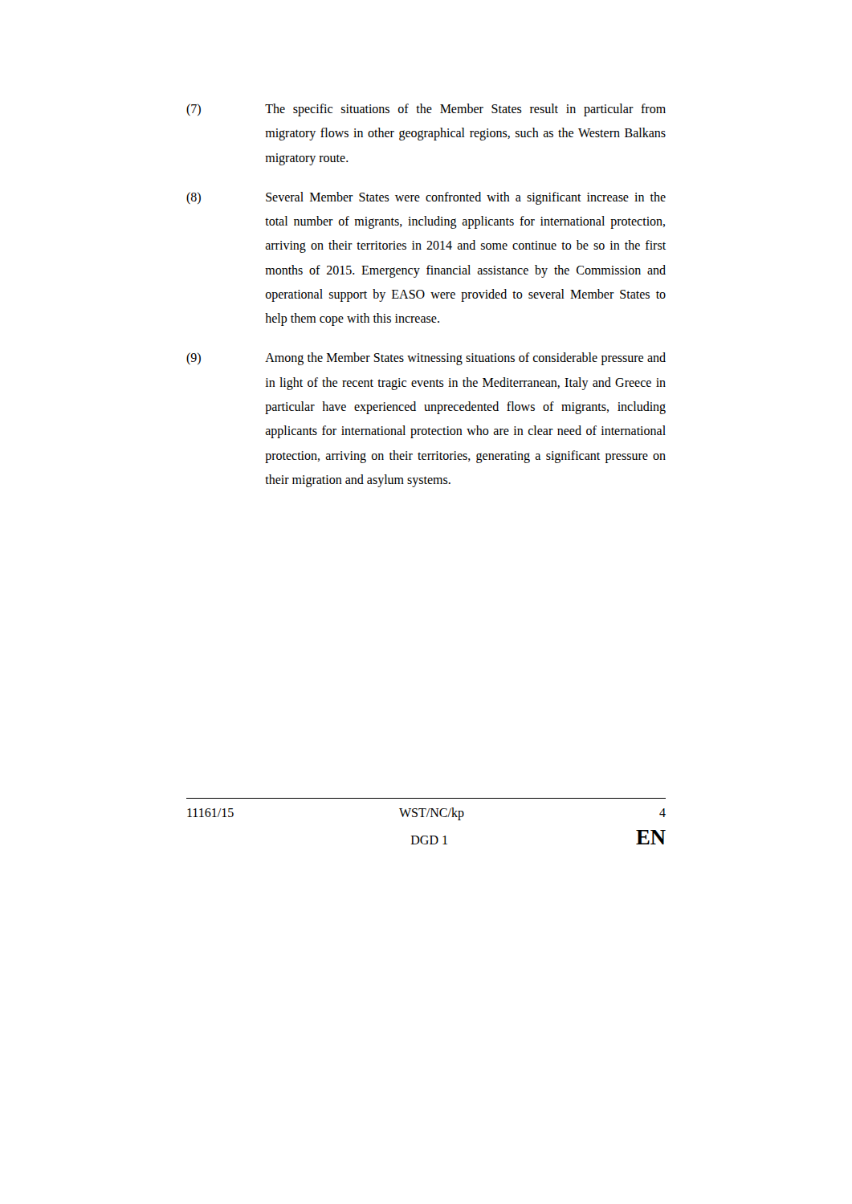The specific situations of the Member States result in particular from migratory flows in other geographical regions, such as the Western Balkans migratory route.
Several Member States were confronted with a significant increase in the total number of migrants, including applicants for international protection, arriving on their territories in 2014 and some continue to be so in the first months of 2015. Emergency financial assistance by the Commission and operational support by EASO were provided to several Member States to help them cope with this increase.
Among the Member States witnessing situations of considerable pressure and in light of the recent tragic events in the Mediterranean, Italy and Greece in particular have experienced unprecedented flows of migrants, including applicants for international protection who are in clear need of international protection, arriving on their territories, generating a significant pressure on their migration and asylum systems.
11161/15 WST/NC/kp 4
DGD 1 EN